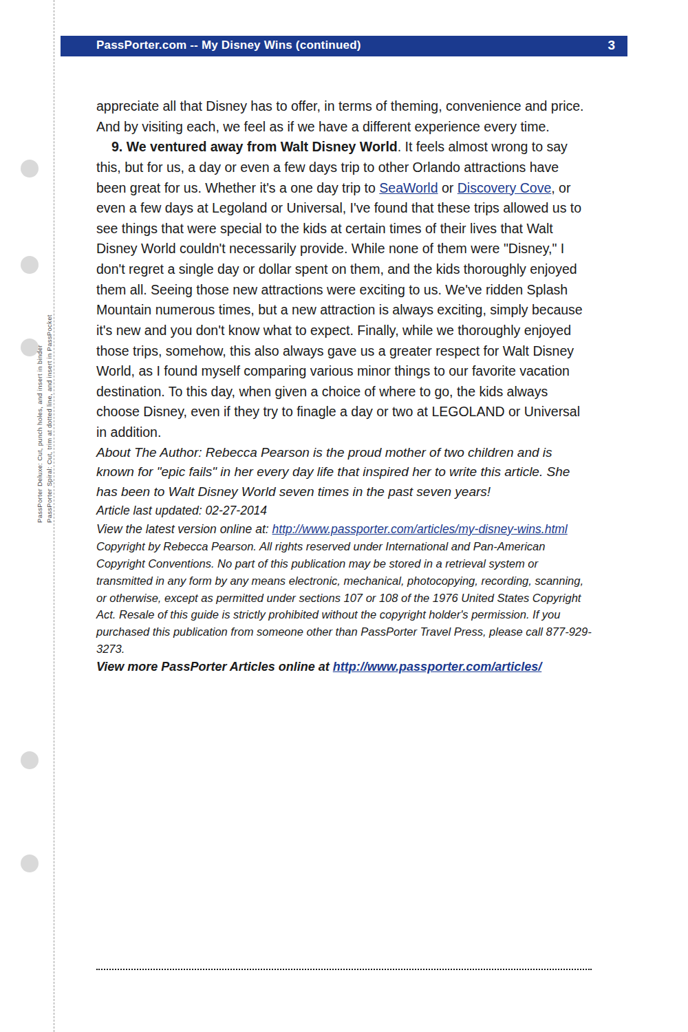PassPorter.com -- My Disney Wins (continued)
3
PassPorter Deluxe: Cut, punch holes, and insert in binder
PassPorter Spiral: Cut, trim at dotted line, and insert in PassPocket
appreciate all that Disney has to offer, in terms of theming, convenience and price. And by visiting each, we feel as if we have a different experience every time.
9. We ventured away from Walt Disney World. It feels almost wrong to say this, but for us, a day or even a few days trip to other Orlando attractions have been great for us. Whether it's a one day trip to SeaWorld or Discovery Cove, or even a few days at Legoland or Universal, I've found that these trips allowed us to see things that were special to the kids at certain times of their lives that Walt Disney World couldn't necessarily provide. While none of them were "Disney," I don't regret a single day or dollar spent on them, and the kids thoroughly enjoyed them all. Seeing those new attractions were exciting to us. We've ridden Splash Mountain numerous times, but a new attraction is always exciting, simply because it's new and you don't know what to expect. Finally, while we thoroughly enjoyed those trips, somehow, this also always gave us a greater respect for Walt Disney World, as I found myself comparing various minor things to our favorite vacation destination. To this day, when given a choice of where to go, the kids always choose Disney, even if they try to finagle a day or two at LEGOLAND or Universal in addition.
About The Author: Rebecca Pearson is the proud mother of two children and is known for "epic fails" in her every day life that inspired her to write this article. She has been to Walt Disney World seven times in the past seven years!
Article last updated: 02-27-2014
View the latest version online at: http://www.passporter.com/articles/my-disney-wins.html
Copyright by Rebecca Pearson. All rights reserved under International and Pan-American Copyright Conventions. No part of this publication may be stored in a retrieval system or transmitted in any form by any means electronic, mechanical, photocopying, recording, scanning, or otherwise, except as permitted under sections 107 or 108 of the 1976 United States Copyright Act. Resale of this guide is strictly prohibited without the copyright holder's permission. If you purchased this publication from someone other than PassPorter Travel Press, please call 877-929-3273.
View more PassPorter Articles online at http://www.passporter.com/articles/